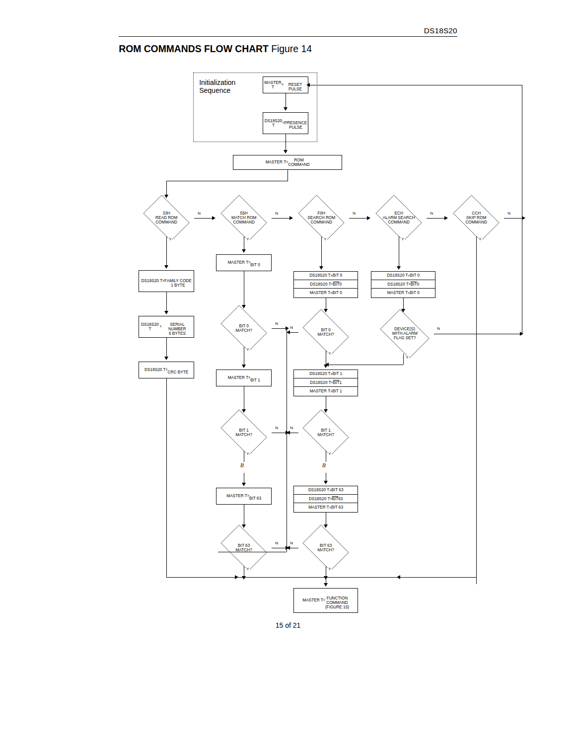DS18S20
ROM COMMANDS FLOW CHART Figure 14
Initialization
Sequence
MASTER TX
RESET PULSE
DS18S20 TX
PRESENCE
PULSE
MASTER TX ROM
COMMAND
33h
READ ROM
COMMAND
N
Y
55h
MATCH ROM
COMMAND
N
Y
F0h
SEARCH ROM
COMMAND
N
Y
ECh
ALARM SEARCH
COMMAND
N
Y
CCh
SKIP ROM
COMMAND
N
Y
DS18S20 TX
FAMILY CODE
1 BYTE
DS18S20 TX
SERIAL NUMBER
6 BYTES
DS18S20 TX
CRC BYTE
MASTER TX
BIT 0
BIT 0
MATCH?
N
Y
MASTER TX
BIT 1
BIT 1
MATCH?
N
Y
≈
MASTER TX
BIT 63
BIT 63
MATCH?
N
Y
DS18S20 TX BIT 0
DS18S20 TX BIT 0
MASTER TX BIT 0
BIT 0
MATCH?
N
Y
DS18S20 TX BIT 1
DS18S20 TX BIT 1
MASTER TX BIT 1
BIT 1
MATCH?
N
Y
≈
DS18S20 TX BIT 63
DS18S20 TX BIT 63
MASTER TX BIT 63
BIT 63
MATCH?
N
Y
DS18S20 TX BIT 0
DS18S20 TX BIT 0
MASTER TX BIT 0
DEVICE(S)
WITH ALARM
FLAG SET?
N
Y
MASTER TX
FUNCTION
COMMAND
(FIGURE 15)
15 of 21